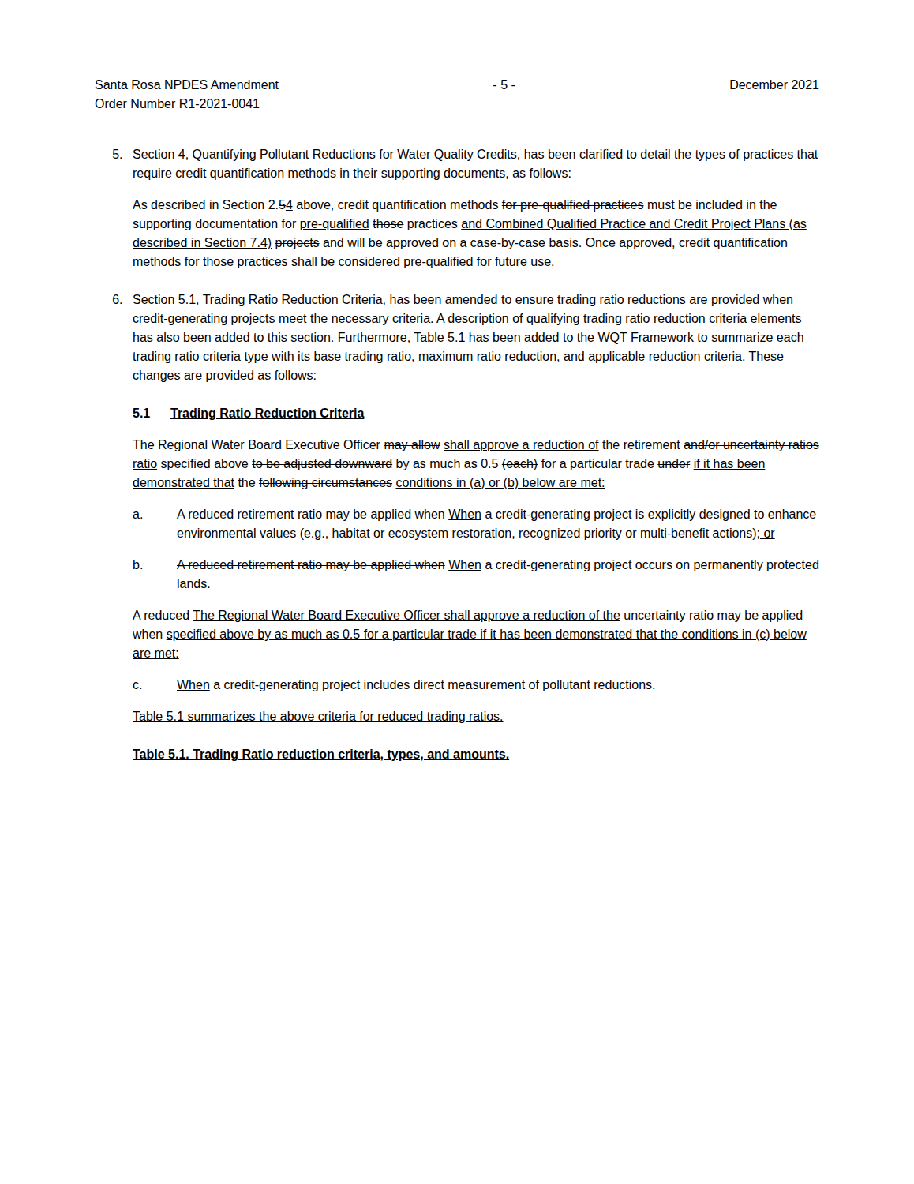Santa Rosa NPDES Amendment
Order Number R1-2021-0041
- 5 -
December 2021
Section 4, Quantifying Pollutant Reductions for Water Quality Credits, has been clarified to detail the types of practices that require credit quantification methods in their supporting documents, as follows:
As described in Section 2.54 above, credit quantification methods for pre-qualified practices must be included in the supporting documentation for pre-qualified those practices and Combined Qualified Practice and Credit Project Plans (as described in Section 7.4) projects and will be approved on a case-by-case basis. Once approved, credit quantification methods for those practices shall be considered pre-qualified for future use.
Section 5.1, Trading Ratio Reduction Criteria, has been amended to ensure trading ratio reductions are provided when credit-generating projects meet the necessary criteria. A description of qualifying trading ratio reduction criteria elements has also been added to this section. Furthermore, Table 5.1 has been added to the WQT Framework to summarize each trading ratio criteria type with its base trading ratio, maximum ratio reduction, and applicable reduction criteria. These changes are provided as follows:
5.1 Trading Ratio Reduction Criteria
The Regional Water Board Executive Officer may allow shall approve a reduction of the retirement and/or uncertainty ratios ratio specified above to be adjusted downward by as much as 0.5 (each) for a particular trade under if it has been demonstrated that the following circumstances conditions in (a) or (b) below are met:
a. A reduced retirement ratio may be applied when When a credit-generating project is explicitly designed to enhance environmental values (e.g., habitat or ecosystem restoration, recognized priority or multi-benefit actions); or
b. A reduced retirement ratio may be applied when When a credit-generating project occurs on permanently protected lands.
A reduced The Regional Water Board Executive Officer shall approve a reduction of the uncertainty ratio may be applied when specified above by as much as 0.5 for a particular trade if it has been demonstrated that the conditions in (c) below are met:
c. When a credit-generating project includes direct measurement of pollutant reductions.
Table 5.1 summarizes the above criteria for reduced trading ratios.
Table 5.1. Trading Ratio reduction criteria, types, and amounts.